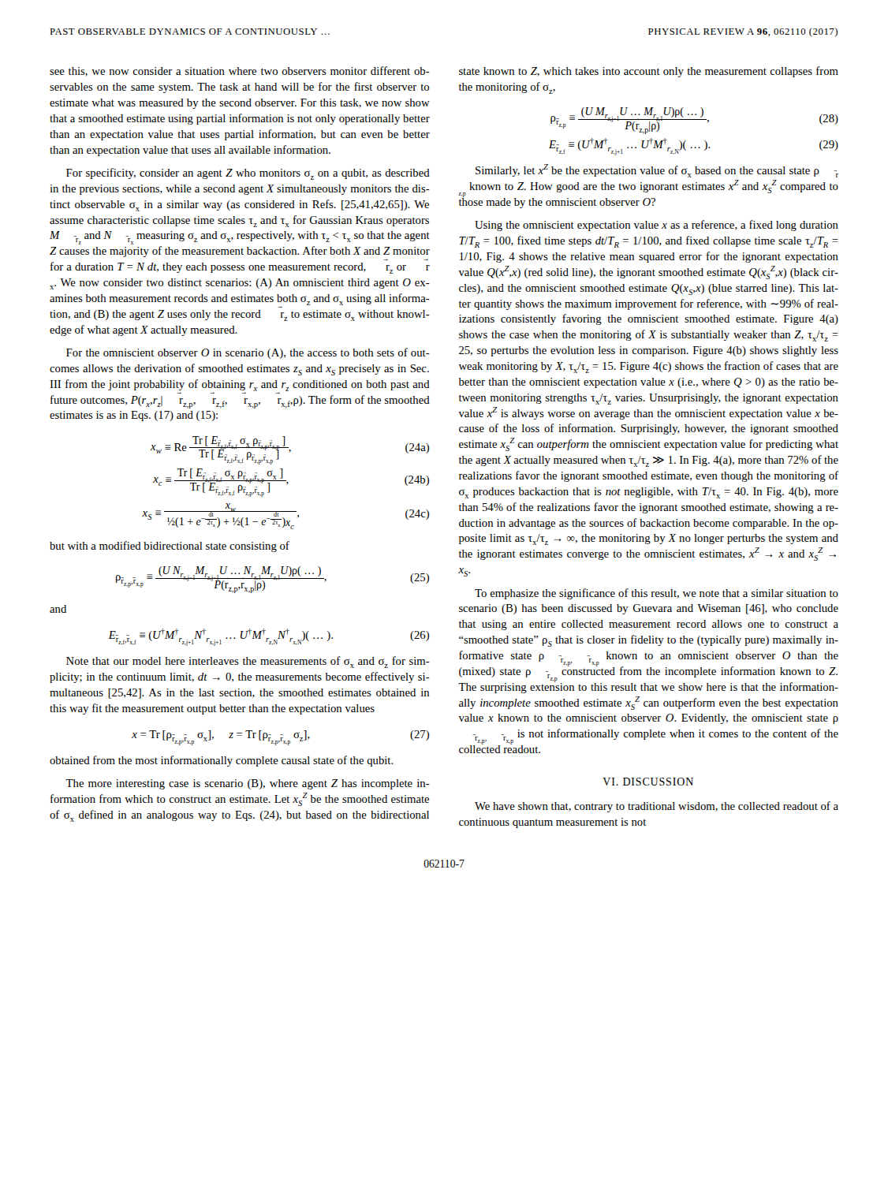Past observable dynamics of a continuously …
PHYSICAL REVIEW A 96, 062110 (2017)
see this, we now consider a situation where two observers monitor different observables on the same system. The task at hand will be for the first observer to estimate what was measured by the second observer. For this task, we now show that a smoothed estimate using partial information is not only operationally better than an expectation value that uses partial information, but can even be better than an expectation value that uses all available information.
For specificity, consider an agent Z who monitors σz on a qubit, as described in the previous sections, while a second agent X simultaneously monitors the distinct observable σx in a similar way (as considered in Refs. [25,41,42,65]). We assume characteristic collapse time scales τz and τx for Gaussian Kraus operators Mrz and Nrx measuring σz and σx, respectively, with τz < τx so that the agent Z causes the majority of the measurement backaction. After both X and Z monitor for a duration T = N dt, they each possess one measurement record, rz or rx. We now consider two distinct scenarios: (A) An omniscient third agent O examines both measurement records and estimates both σz and σx using all information, and (B) the agent Z uses only the record rz to estimate σx without knowledge of what agent X actually measured.
For the omniscient observer O in scenario (A), the access to both sets of outcomes allows the derivation of smoothed estimates zS and xS precisely as in Sec. III from the joint probability of obtaining rx and rz conditioned on both past and future outcomes, P(rx,rz|rz,p,rz,f,rx,p,rx,f,ρ). The form of the smoothed estimates is as in Eqs. (17) and (15):
xw ≡ Re Tr [ Erz,f,rx,f σx ρrz,p,rx,p ] Tr [ Erz,f,rx,f ρrz,p,rx,p ] ,
(24a)
xc ≡ Tr [ Erz,f,rx,f σx ρrz,p,rx,p σx ] Tr [ Erz,f,rx,f ρrz,p,rx,p ] ,
(24b)
xS ≡ xw ½(1 + e−dt 2τx) + ½(1 − e−dt 2τx)xc ,
(24c)
but with a modified bidirectional state consisting of
ρrz,p,rx,p ≡ (U Nrx,j−1Mrz,j−1U … Nrx,1Mrz,1U)ρ( … ) P(rz,p,rx,p|ρ) ,
(25)
and
Erz,f,rx,f ≡ (U†M†rz,j+1N†rx,j+1 … U†M†rz,NN†rx,N)( … ).
(26)
Note that our model here interleaves the measurements of σx and σz for simplicity; in the continuum limit, dt → 0, the measurements become effectively simultaneous [25,42]. As in the last section, the smoothed estimates obtained in this way fit the measurement output better than the expectation values
x = Tr [ρrz,p,rx,p σx], z = Tr [ρrz,p,rx,p σz],
(27)
obtained from the most informationally complete causal state of the qubit.
The more interesting case is scenario (B), where agent Z has incomplete information from which to construct an estimate. Let xSZ be the smoothed estimate of σx defined in an analogous way to Eqs. (24), but based on the bidirectional state known to Z, which takes into account only the measurement collapses from the monitoring of σz,
ρrz,p ≡ (U Mrz,j−1U … Mrz,1U)ρ( … ) P(rz,p|ρ) ,
(28)
Erz,f ≡ (U†M†rz,j+1 … U†M†rz,N)( … ).
(29)
Similarly, let xZ be the expectation value of σx based on the causal state ρrz,p known to Z. How good are the two ignorant estimates xZ and xSZ compared to those made by the omniscient observer O?
Using the omniscient expectation value x as a reference, a fixed long duration T/TR = 100, fixed time steps dt/TR = 1/100, and fixed collapse time scale τz/TR = 1/10, Fig. 4 shows the relative mean squared error for the ignorant expectation value Q(xZ,x) (red solid line), the ignorant smoothed estimate Q(xSZ,x) (black circles), and the omniscient smoothed estimate Q(xS,x) (blue starred line). This latter quantity shows the maximum improvement for reference, with ∼99% of realizations consistently favoring the omniscient smoothed estimate. Figure 4(a) shows the case when the monitoring of X is substantially weaker than Z, τx/τz = 25, so perturbs the evolution less in comparison. Figure 4(b) shows slightly less weak monitoring by X, τx/τz = 15. Figure 4(c) shows the fraction of cases that are better than the omniscient expectation value x (i.e., where Q > 0) as the ratio between monitoring strengths τx/τz varies. Unsurprisingly, the ignorant expectation value xZ is always worse on average than the omniscient expectation value x because of the loss of information. Surprisingly, however, the ignorant smoothed estimate xSZ can outperform the omniscient expectation value for predicting what the agent X actually measured when τx/τz ≫ 1. In Fig. 4(a), more than 72% of the realizations favor the ignorant smoothed estimate, even though the monitoring of σx produces backaction that is not negligible, with T/τx = 40. In Fig. 4(b), more than 54% of the realizations favor the ignorant smoothed estimate, showing a reduction in advantage as the sources of backaction become comparable. In the opposite limit as τx/τz → ∞, the monitoring by X no longer perturbs the system and the ignorant estimates converge to the omniscient estimates, xZ → x and xSZ → xS.
To emphasize the significance of this result, we note that a similar situation to scenario (B) has been discussed by Guevara and Wiseman [46], who conclude that using an entire collected measurement record allows one to construct a “smoothed state” ρS that is closer in fidelity to the (typically pure) maximally informative state ρrz,p,rx,p known to an omniscient observer O than the (mixed) state ρrz,p constructed from the incomplete information known to Z. The surprising extension to this result that we show here is that the informationally incomplete smoothed estimate xSZ can outperform even the best expectation value x known to the omniscient observer O. Evidently, the omniscient state ρrz,p,rx,p is not informationally complete when it comes to the content of the collected readout.
VI. Discussion
We have shown that, contrary to traditional wisdom, the collected readout of a continuous quantum measurement is not
062110-7